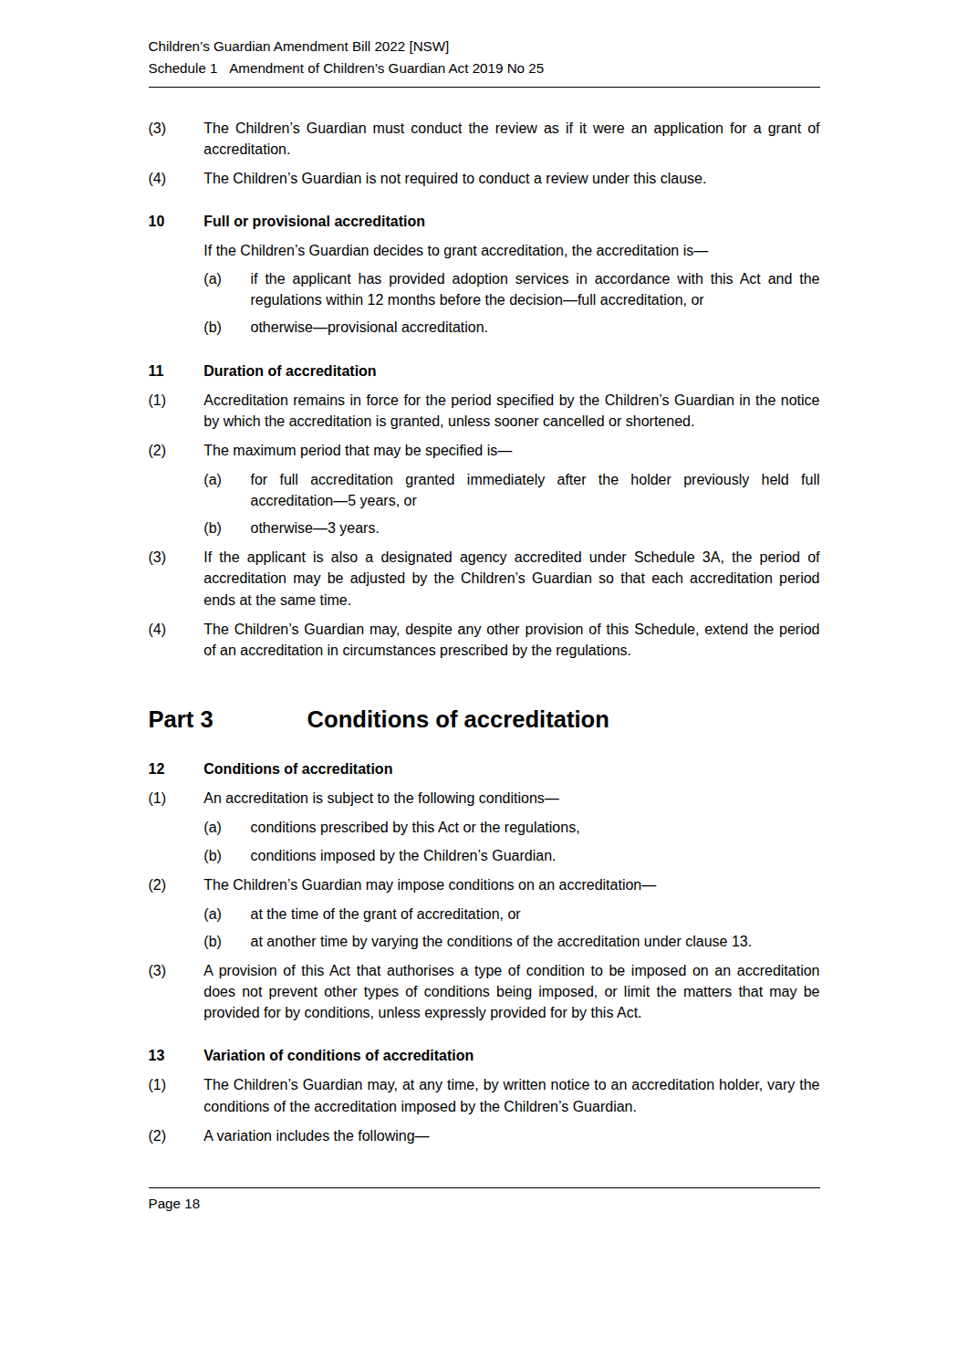Children’s Guardian Amendment Bill 2022 [NSW]
Schedule 1 Amendment of Children’s Guardian Act 2019 No 25
(3)
The Children’s Guardian must conduct the review as if it were an application for a grant of accreditation.
(4)
The Children’s Guardian is not required to conduct a review under this clause.
10
Full or provisional accreditation
If the Children’s Guardian decides to grant accreditation, the accreditation is—
(a)
if the applicant has provided adoption services in accordance with this Act and the regulations within 12 months before the decision—full accreditation, or
(b)
otherwise—provisional accreditation.
11
Duration of accreditation
(1)
Accreditation remains in force for the period specified by the Children’s Guardian in the notice by which the accreditation is granted, unless sooner cancelled or shortened.
(2)
The maximum period that may be specified is—
(a)
for full accreditation granted immediately after the holder previously held full accreditation—5 years, or
(b)
otherwise—3 years.
(3)
If the applicant is also a designated agency accredited under Schedule 3A, the period of accreditation may be adjusted by the Children’s Guardian so that each accreditation period ends at the same time.
(4)
The Children’s Guardian may, despite any other provision of this Schedule, extend the period of an accreditation in circumstances prescribed by the regulations.
Part 3
Conditions of accreditation
12
Conditions of accreditation
(1)
An accreditation is subject to the following conditions—
(a)
conditions prescribed by this Act or the regulations,
(b)
conditions imposed by the Children’s Guardian.
(2)
The Children’s Guardian may impose conditions on an accreditation—
(a)
at the time of the grant of accreditation, or
(b)
at another time by varying the conditions of the accreditation under clause 13.
(3)
A provision of this Act that authorises a type of condition to be imposed on an accreditation does not prevent other types of conditions being imposed, or limit the matters that may be provided for by conditions, unless expressly provided for by this Act.
13
Variation of conditions of accreditation
(1)
The Children’s Guardian may, at any time, by written notice to an accreditation holder, vary the conditions of the accreditation imposed by the Children’s Guardian.
(2)
A variation includes the following—
Page 18